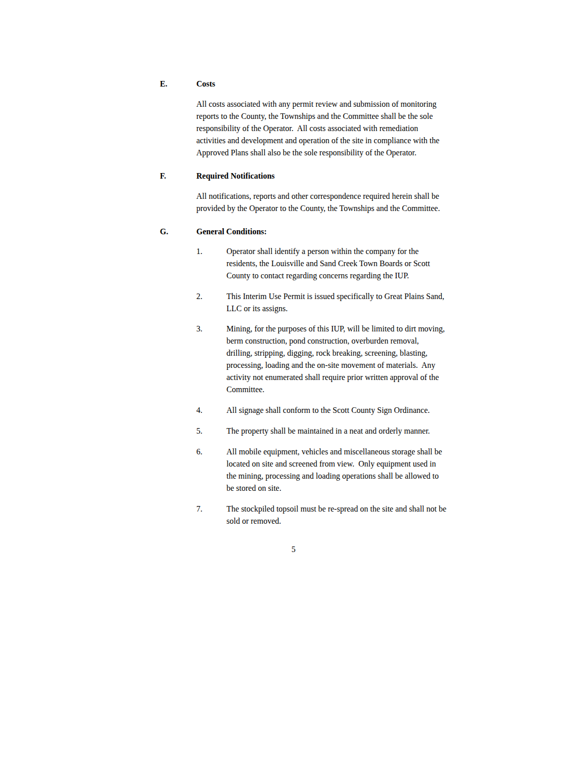E. Costs
All costs associated with any permit review and submission of monitoring reports to the County, the Townships and the Committee shall be the sole responsibility of the Operator. All costs associated with remediation activities and development and operation of the site in compliance with the Approved Plans shall also be the sole responsibility of the Operator.
F. Required Notifications
All notifications, reports and other correspondence required herein shall be provided by the Operator to the County, the Townships and the Committee.
G. General Conditions:
1. Operator shall identify a person within the company for the residents, the Louisville and Sand Creek Town Boards or Scott County to contact regarding concerns regarding the IUP.
2. This Interim Use Permit is issued specifically to Great Plains Sand, LLC or its assigns.
3. Mining, for the purposes of this IUP, will be limited to dirt moving, berm construction, pond construction, overburden removal, drilling, stripping, digging, rock breaking, screening, blasting, processing, loading and the on-site movement of materials. Any activity not enumerated shall require prior written approval of the Committee.
4. All signage shall conform to the Scott County Sign Ordinance.
5. The property shall be maintained in a neat and orderly manner.
6. All mobile equipment, vehicles and miscellaneous storage shall be located on site and screened from view. Only equipment used in the mining, processing and loading operations shall be allowed to be stored on site.
7. The stockpiled topsoil must be re-spread on the site and shall not be sold or removed.
5